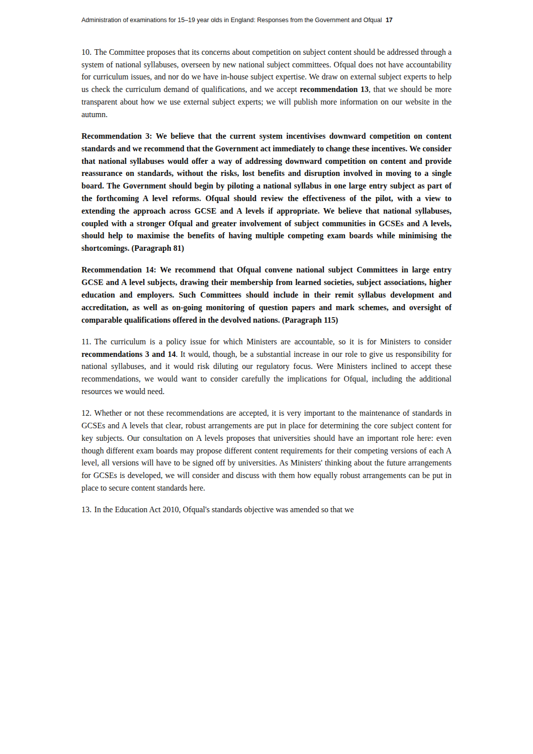Administration of examinations for 15–19 year olds in England: Responses from the Government and Ofqual 17
10. The Committee proposes that its concerns about competition on subject content should be addressed through a system of national syllabuses, overseen by new national subject committees. Ofqual does not have accountability for curriculum issues, and nor do we have in-house subject expertise. We draw on external subject experts to help us check the curriculum demand of qualifications, and we accept recommendation 13, that we should be more transparent about how we use external subject experts; we will publish more information on our website in the autumn.
Recommendation 3: We believe that the current system incentivises downward competition on content standards and we recommend that the Government act immediately to change these incentives. We consider that national syllabuses would offer a way of addressing downward competition on content and provide reassurance on standards, without the risks, lost benefits and disruption involved in moving to a single board. The Government should begin by piloting a national syllabus in one large entry subject as part of the forthcoming A level reforms. Ofqual should review the effectiveness of the pilot, with a view to extending the approach across GCSE and A levels if appropriate. We believe that national syllabuses, coupled with a stronger Ofqual and greater involvement of subject communities in GCSEs and A levels, should help to maximise the benefits of having multiple competing exam boards while minimising the shortcomings. (Paragraph 81)
Recommendation 14: We recommend that Ofqual convene national subject Committees in large entry GCSE and A level subjects, drawing their membership from learned societies, subject associations, higher education and employers. Such Committees should include in their remit syllabus development and accreditation, as well as on-going monitoring of question papers and mark schemes, and oversight of comparable qualifications offered in the devolved nations. (Paragraph 115)
11. The curriculum is a policy issue for which Ministers are accountable, so it is for Ministers to consider recommendations 3 and 14. It would, though, be a substantial increase in our role to give us responsibility for national syllabuses, and it would risk diluting our regulatory focus. Were Ministers inclined to accept these recommendations, we would want to consider carefully the implications for Ofqual, including the additional resources we would need.
12. Whether or not these recommendations are accepted, it is very important to the maintenance of standards in GCSEs and A levels that clear, robust arrangements are put in place for determining the core subject content for key subjects. Our consultation on A levels proposes that universities should have an important role here: even though different exam boards may propose different content requirements for their competing versions of each A level, all versions will have to be signed off by universities. As Ministers' thinking about the future arrangements for GCSEs is developed, we will consider and discuss with them how equally robust arrangements can be put in place to secure content standards here.
13. In the Education Act 2010, Ofqual's standards objective was amended so that we